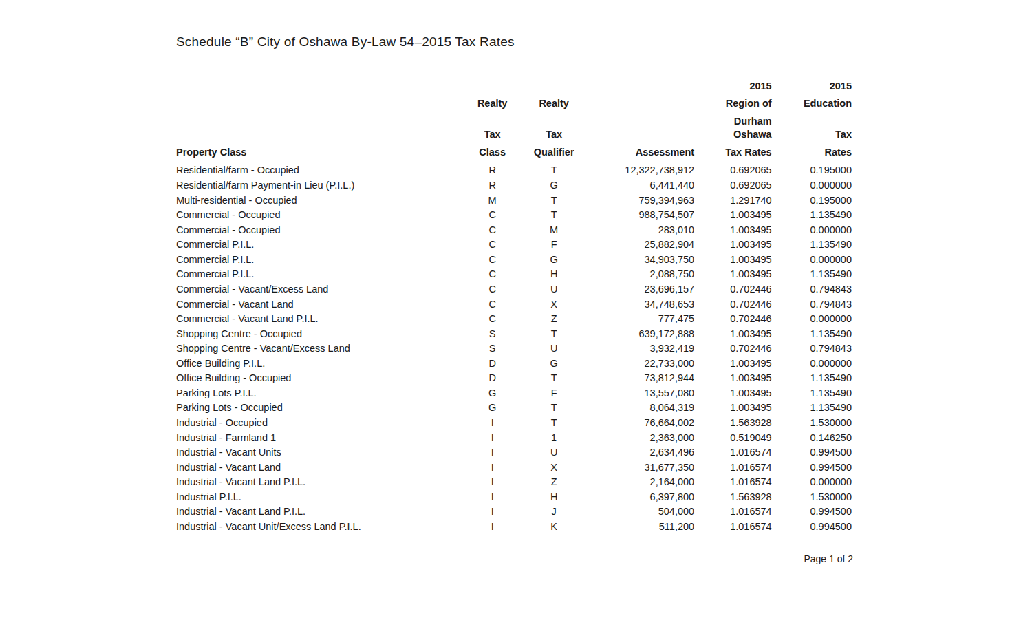Schedule “B” City of Oshawa By-Law 54–2015 Tax Rates
| | | | | 2015 | 2015 |
| --- | --- | --- | --- | --- | --- |
| | Realty | Realty | | Region of | Education |
| | Tax | Tax | | Durham Oshawa | Tax |
| Property Class | Class | Qualifier | Assessment | Tax Rates | Rates |
| Residential/farm - Occupied | R | T | 12,322,738,912 | 0.692065 | 0.195000 |
| Residential/farm Payment-in Lieu (P.I.L.) | R | G | 6,441,440 | 0.692065 | 0.000000 |
| Multi-residential - Occupied | M | T | 759,394,963 | 1.291740 | 0.195000 |
| Commercial - Occupied | C | T | 988,754,507 | 1.003495 | 1.135490 |
| Commercial - Occupied | C | M | 283,010 | 1.003495 | 0.000000 |
| Commercial P.I.L. | C | F | 25,882,904 | 1.003495 | 1.135490 |
| Commercial P.I.L. | C | G | 34,903,750 | 1.003495 | 0.000000 |
| Commercial P.I.L. | C | H | 2,088,750 | 1.003495 | 1.135490 |
| Commercial - Vacant/Excess Land | C | U | 23,696,157 | 0.702446 | 0.794843 |
| Commercial - Vacant Land | C | X | 34,748,653 | 0.702446 | 0.794843 |
| Commercial - Vacant Land P.I.L. | C | Z | 777,475 | 0.702446 | 0.000000 |
| Shopping Centre - Occupied | S | T | 639,172,888 | 1.003495 | 1.135490 |
| Shopping Centre - Vacant/Excess Land | S | U | 3,932,419 | 0.702446 | 0.794843 |
| Office Building P.I.L. | D | G | 22,733,000 | 1.003495 | 0.000000 |
| Office Building - Occupied | D | T | 73,812,944 | 1.003495 | 1.135490 |
| Parking Lots P.I.L. | G | F | 13,557,080 | 1.003495 | 1.135490 |
| Parking Lots - Occupied | G | T | 8,064,319 | 1.003495 | 1.135490 |
| Industrial - Occupied | I | T | 76,664,002 | 1.563928 | 1.530000 |
| Industrial - Farmland 1 | I | 1 | 2,363,000 | 0.519049 | 0.146250 |
| Industrial - Vacant Units | I | U | 2,634,496 | 1.016574 | 0.994500 |
| Industrial - Vacant Land | I | X | 31,677,350 | 1.016574 | 0.994500 |
| Industrial - Vacant Land P.I.L. | I | Z | 2,164,000 | 1.016574 | 0.000000 |
| Industrial P.I.L. | I | H | 6,397,800 | 1.563928 | 1.530000 |
| Industrial - Vacant Land P.I.L. | I | J | 504,000 | 1.016574 | 0.994500 |
| Industrial - Vacant Unit/Excess Land P.I.L. | I | K | 511,200 | 1.016574 | 0.994500 |
Page 1 of 2